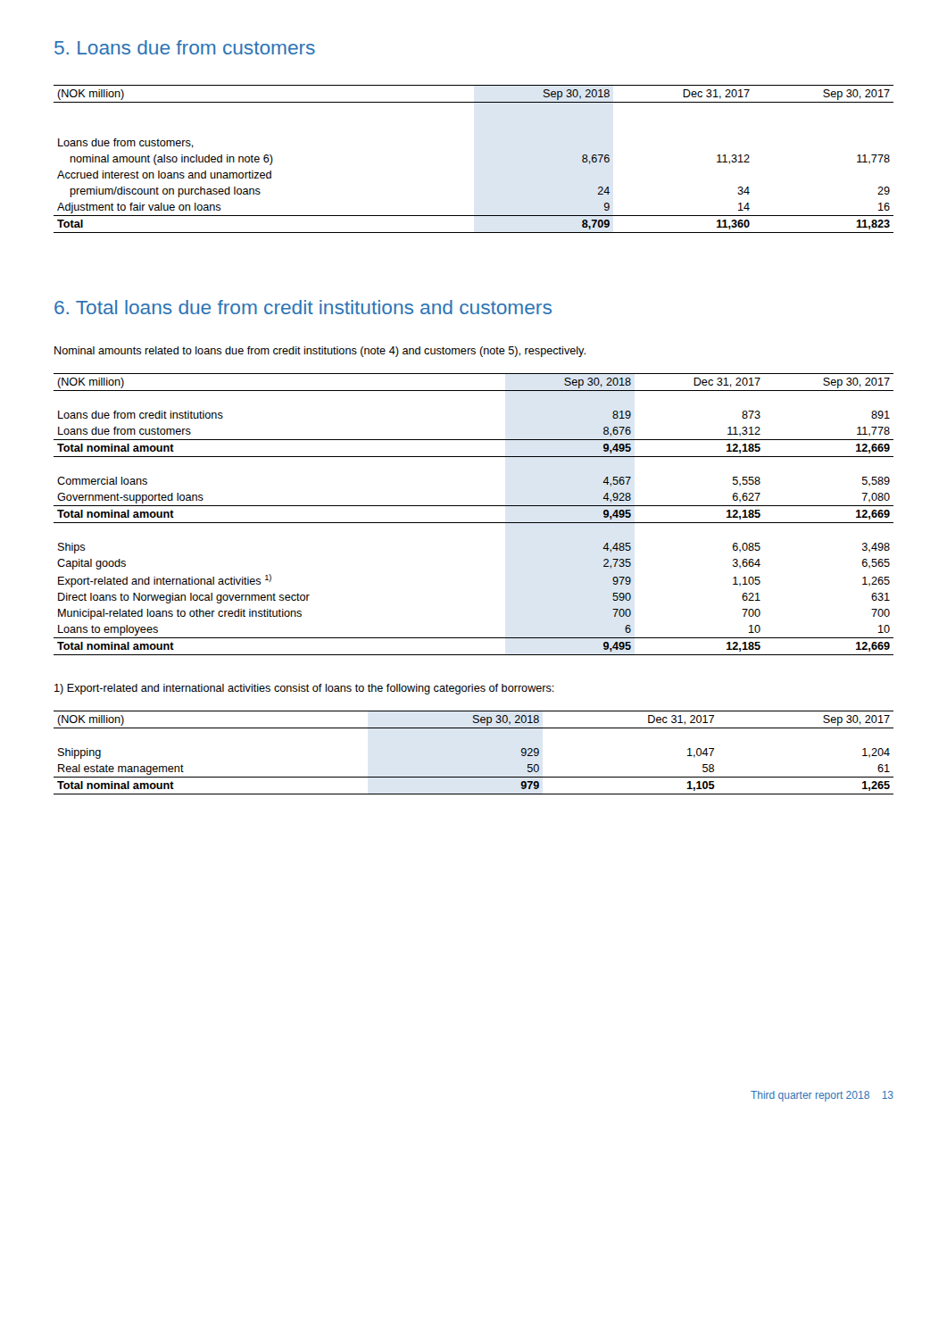5. Loans due from customers
| (NOK million) | Sep 30, 2018 | Dec 31, 2017 | Sep 30, 2017 |
| --- | --- | --- | --- |
| Loans due from customers, | | | |
| nominal amount (also included in note 6) | 8,676 | 11,312 | 11,778 |
| Accrued interest on loans and unamortized | | | |
| premium/discount on purchased loans | 24 | 34 | 29 |
| Adjustment to fair value on loans | 9 | 14 | 16 |
| Total | 8,709 | 11,360 | 11,823 |
6. Total loans due from credit institutions and customers
Nominal amounts related to loans due from credit institutions (note 4) and customers (note 5), respectively.
| (NOK million) | Sep 30, 2018 | Dec 31, 2017 | Sep 30, 2017 |
| --- | --- | --- | --- |
| Loans due from credit institutions | 819 | 873 | 891 |
| Loans due from customers | 8,676 | 11,312 | 11,778 |
| Total nominal amount | 9,495 | 12,185 | 12,669 |
| Commercial loans | 4,567 | 5,558 | 5,589 |
| Government-supported loans | 4,928 | 6,627 | 7,080 |
| Total nominal amount | 9,495 | 12,185 | 12,669 |
| Ships | 4,485 | 6,085 | 3,498 |
| Capital goods | 2,735 | 3,664 | 6,565 |
| Export-related and international activities 1) | 979 | 1,105 | 1,265 |
| Direct loans to Norwegian local government sector | 590 | 621 | 631 |
| Municipal-related loans to other credit institutions | 700 | 700 | 700 |
| Loans to employees | 6 | 10 | 10 |
| Total nominal amount | 9,495 | 12,185 | 12,669 |
1) Export-related and international activities consist of loans to the following categories of borrowers:
| (NOK million) | Sep 30, 2018 | Dec 31, 2017 | Sep 30, 2017 |
| --- | --- | --- | --- |
| Shipping | 929 | 1,047 | 1,204 |
| Real estate management | 50 | 58 | 61 |
| Total nominal amount | 979 | 1,105 | 1,265 |
Third quarter report 2018 13